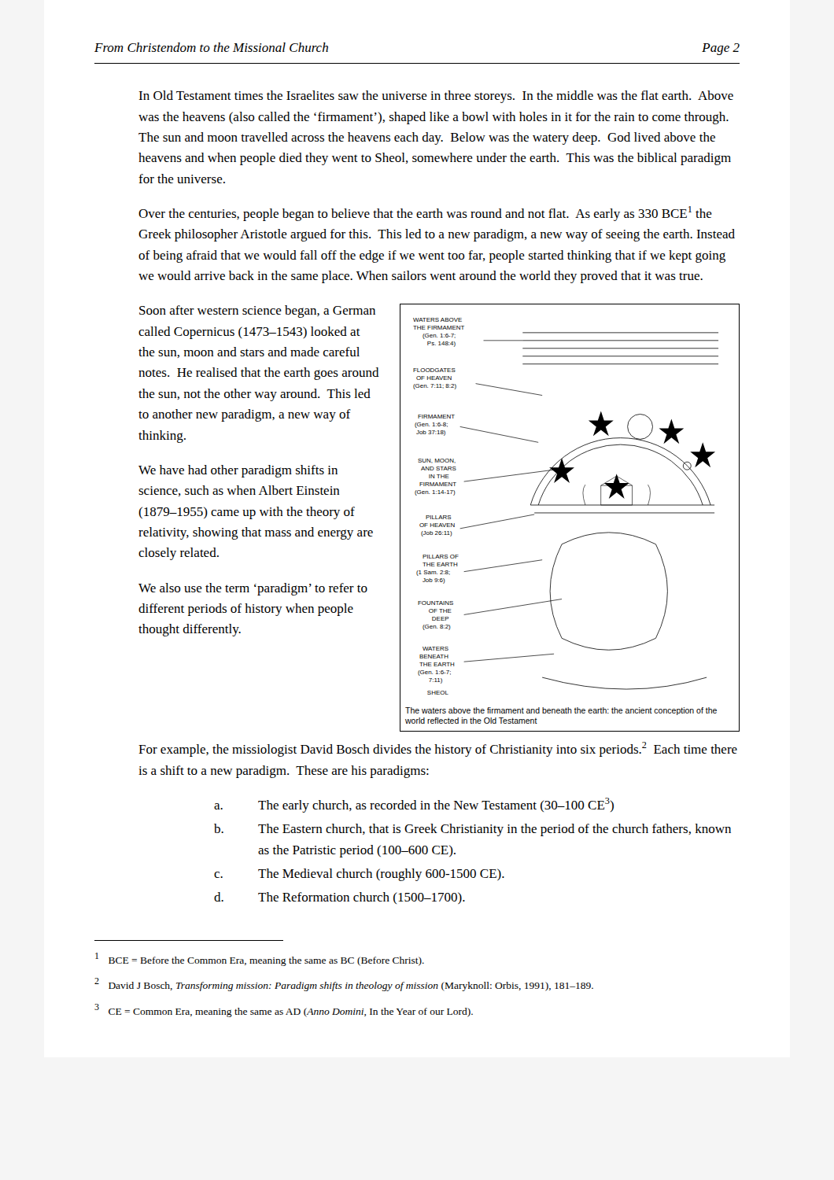From Christendom to the Missional Church Page 2
In Old Testament times the Israelites saw the universe in three storeys. In the middle was the flat earth. Above was the heavens (also called the ‘firmament’), shaped like a bowl with holes in it for the rain to come through. The sun and moon travelled across the heavens each day. Below was the watery deep. God lived above the heavens and when people died they went to Sheol, somewhere under the earth. This was the biblical paradigm for the universe.
Over the centuries, people began to believe that the earth was round and not flat. As early as 330 BCE1 the Greek philosopher Aristotle argued for this. This led to a new paradigm, a new way of seeing the earth. Instead of being afraid that we would fall off the edge if we went too far, people started thinking that if we kept going we would arrive back in the same place. When sailors went around the world they proved that it was true.
The waters above the firmament and beneath the earth: the ancient conception of the world reflected in the Old Testament
Soon after western science began, a German called Copernicus (1473–1543) looked at the sun, moon and stars and made careful notes. He realised that the earth goes around the sun, not the other way around. This led to another new paradigm, a new way of thinking.
We have had other paradigm shifts in science, such as when Albert Einstein (1879–1955) came up with the theory of relativity, showing that mass and energy are closely related.
We also use the term ‘paradigm’ to refer to different periods of history when people thought differently.
For example, the missiologist David Bosch divides the history of Christianity into six periods.2 Each time there is a shift to a new paradigm. These are his paradigms:
a. The early church, as recorded in the New Testament (30–100 CE3)
b. The Eastern church, that is Greek Christianity in the period of the church fathers, known as the Patristic period (100–600 CE).
c. The Medieval church (roughly 600-1500 CE).
d. The Reformation church (1500–1700).
1 BCE = Before the Common Era, meaning the same as BC (Before Christ).
2 David J Bosch, Transforming mission: Paradigm shifts in theology of mission (Maryknoll: Orbis, 1991), 181–189.
3 CE = Common Era, meaning the same as AD (Anno Domini, In the Year of our Lord).